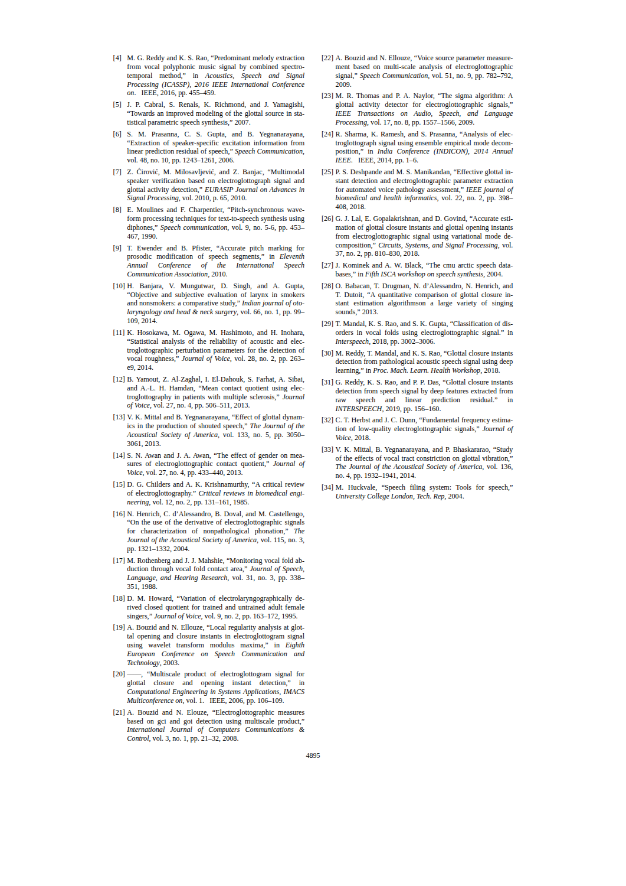[4] M. G. Reddy and K. S. Rao, “Predominant melody extraction from vocal polyphonic music signal by combined spectro-temporal method,” in Acoustics, Speech and Signal Processing (ICASSP), 2016 IEEE International Conference on. IEEE, 2016, pp. 455–459.
[5] J. P. Cabral, S. Renals, K. Richmond, and J. Yamagishi, “Towards an improved modeling of the glottal source in statistical parametric speech synthesis,” 2007.
[6] S. M. Prasanna, C. S. Gupta, and B. Yegnanarayana, “Extraction of speaker-specific excitation information from linear prediction residual of speech,” Speech Communication, vol. 48, no. 10, pp. 1243–1261, 2006.
[7] Z. Ćirović, M. Milosavljević, and Z. Banjac, “Multimodal speaker verification based on electroglottograph signal and glottal activity detection,” EURASIP Journal on Advances in Signal Processing, vol. 2010, p. 65, 2010.
[8] E. Moulines and F. Charpentier, “Pitch-synchronous waveform processing techniques for text-to-speech synthesis using diphones,” Speech communication, vol. 9, no. 5-6, pp. 453–467, 1990.
[9] T. Ewender and B. Pfister, “Accurate pitch marking for prosodic modification of speech segments,” in Eleventh Annual Conference of the International Speech Communication Association, 2010.
[10] H. Banjara, V. Mungutwar, D. Singh, and A. Gupta, “Objective and subjective evaluation of larynx in smokers and nonsmokers: a comparative study,” Indian journal of otolaryngology and head & neck surgery, vol. 66, no. 1, pp. 99–109, 2014.
[11] K. Hosokawa, M. Ogawa, M. Hashimoto, and H. Inohara, “Statistical analysis of the reliability of acoustic and electroglottographic perturbation parameters for the detection of vocal roughness,” Journal of Voice, vol. 28, no. 2, pp. 263–e9, 2014.
[12] B. Yamout, Z. Al-Zaghal, I. El-Dahouk, S. Farhat, A. Sibai, and A.-L. H. Hamdan, “Mean contact quotient using electroglottography in patients with multiple sclerosis,” Journal of Voice, vol. 27, no. 4, pp. 506–511, 2013.
[13] V. K. Mittal and B. Yegnanarayana, “Effect of glottal dynamics in the production of shouted speech,” The Journal of the Acoustical Society of America, vol. 133, no. 5, pp. 3050–3061, 2013.
[14] S. N. Awan and J. A. Awan, “The effect of gender on measures of electroglottographic contact quotient,” Journal of Voice, vol. 27, no. 4, pp. 433–440, 2013.
[15] D. G. Childers and A. K. Krishnamurthy, “A critical review of electroglottography.” Critical reviews in biomedical engineering, vol. 12, no. 2, pp. 131–161, 1985.
[16] N. Henrich, C. d’Alessandro, B. Doval, and M. Castellengo, “On the use of the derivative of electroglottographic signals for characterization of nonpathological phonation,” The Journal of the Acoustical Society of America, vol. 115, no. 3, pp. 1321–1332, 2004.
[17] M. Rothenberg and J. J. Mahshie, “Monitoring vocal fold abduction through vocal fold contact area,” Journal of Speech, Language, and Hearing Research, vol. 31, no. 3, pp. 338–351, 1988.
[18] D. M. Howard, “Variation of electrolaryngographically derived closed quotient for trained and untrained adult female singers,” Journal of Voice, vol. 9, no. 2, pp. 163–172, 1995.
[19] A. Bouzid and N. Ellouze, “Local regularity analysis at glottal opening and closure instants in electroglottogram signal using wavelet transform modulus maxima,” in Eighth European Conference on Speech Communication and Technology, 2003.
[20]——, “Multiscale product of electroglottogram signal for glottal closure and opening instant detection,” in Computational Engineering in Systems Applications, IMACS Multiconference on, vol. 1. IEEE, 2006, pp. 106–109.
[21] A. Bouzid and N. Elouze, “Electroglottographic measures based on gci and goi detection using multiscale product,” International Journal of Computers Communications & Control, vol. 3, no. 1, pp. 21–32, 2008.
[22] A. Bouzid and N. Ellouze, “Voice source parameter measurement based on multi-scale analysis of electroglottographic signal,” Speech Communication, vol. 51, no. 9, pp. 782–792, 2009.
[23] M. R. Thomas and P. A. Naylor, “The sigma algorithm: A glottal activity detector for electroglottographic signals,” IEEE Transactions on Audio, Speech, and Language Processing, vol. 17, no. 8, pp. 1557–1566, 2009.
[24] R. Sharma, K. Ramesh, and S. Prasanna, “Analysis of electroglottograph signal using ensemble empirical mode decomposition,” in India Conference (INDICON), 2014 Annual IEEE. IEEE, 2014, pp. 1–6.
[25] P. S. Deshpande and M. S. Manikandan, “Effective glottal instant detection and electroglottographic parameter extraction for automated voice pathology assessment,” IEEE journal of biomedical and health informatics, vol. 22, no. 2, pp. 398–408, 2018.
[26] G. J. Lal, E. Gopalakrishnan, and D. Govind, “Accurate estimation of glottal closure instants and glottal opening instants from electroglottographic signal using variational mode decomposition,” Circuits, Systems, and Signal Processing, vol. 37, no. 2, pp. 810–830, 2018.
[27] J. Kominek and A. W. Black, “The cmu arctic speech databases,” in Fifth ISCA workshop on speech synthesis, 2004.
[28] O. Babacan, T. Drugman, N. d’Alessandro, N. Henrich, and T. Dutoit, “A quantitative comparison of glottal closure instant estimation algorithmson a large variety of singing sounds,” 2013.
[29] T. Mandal, K. S. Rao, and S. K. Gupta, “Classification of disorders in vocal folds using electroglottographic signal.” in Interspeech, 2018, pp. 3002–3006.
[30] M. Reddy, T. Mandal, and K. S. Rao, “Glottal closure instants detection from pathological acoustic speech signal using deep learning,” in Proc. Mach. Learn. Health Workshop, 2018.
[31] G. Reddy, K. S. Rao, and P. P. Das, “Glottal closure instants detection from speech signal by deep features extracted from raw speech and linear prediction residual.” in INTERSPEECH, 2019, pp. 156–160.
[32] C. T. Herbst and J. C. Dunn, “Fundamental frequency estimation of low-quality electroglottographic signals,” Journal of Voice, 2018.
[33] V. K. Mittal, B. Yegnanarayana, and P. Bhaskararao, “Study of the effects of vocal tract constriction on glottal vibration,” The Journal of the Acoustical Society of America, vol. 136, no. 4, pp. 1932–1941, 2014.
[34] M. Huckvale, “Speech filing system: Tools for speech,” University College London, Tech. Rep, 2004.
4895